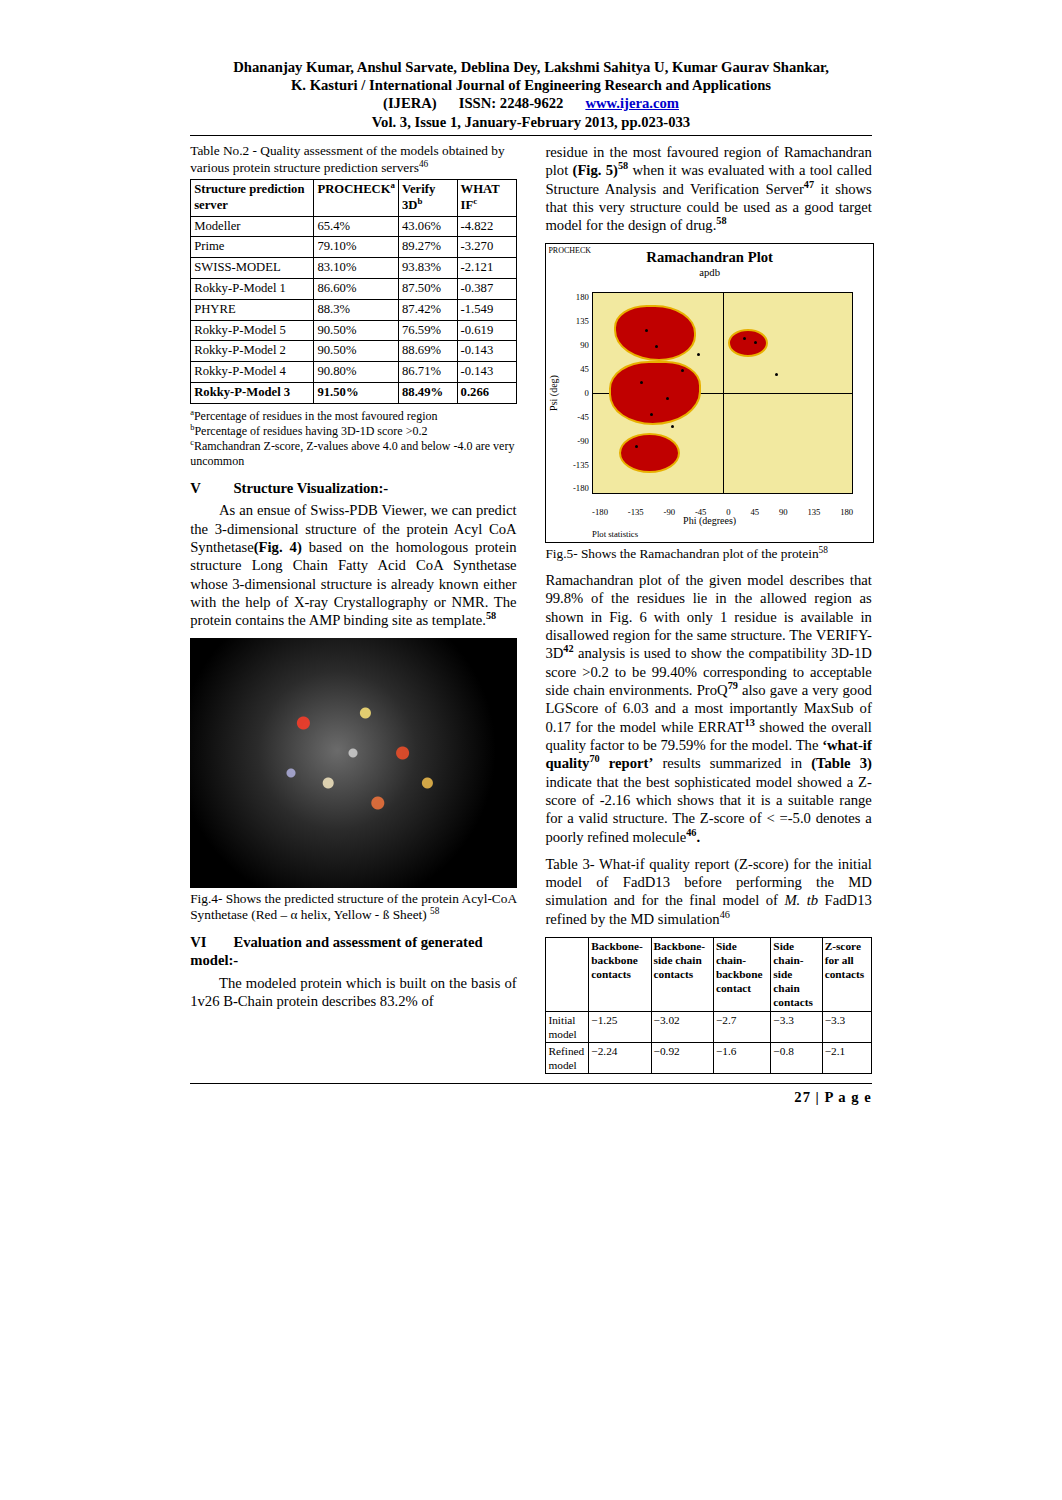Dhananjay Kumar, Anshul Sarvate, Deblina Dey, Lakshmi Sahitya U, Kumar Gaurav Shankar,
K. Kasturi / International Journal of Engineering Research and Applications
(IJERA) ISSN: 2248-9622 www.ijera.com
Vol. 3, Issue 1, January-February 2013, pp.023-033
Table No.2 - Quality assessment of the models obtained by various protein structure prediction servers46
| Structure prediction server | PROCHECK a | Verify 3D b | WHAT IF c |
| --- | --- | --- | --- |
| Modeller | 65.4% | 43.06% | -4.822 |
| Prime | 79.10% | 89.27% | -3.270 |
| SWISS-MODEL | 83.10% | 93.83% | -2.121 |
| Rokky-P-Model 1 | 86.60% | 87.50% | -0.387 |
| PHYRE | 88.3% | 87.42% | -1.549 |
| Rokky-P-Model 5 | 90.50% | 76.59% | -0.619 |
| Rokky-P-Model 2 | 90.50% | 88.69% | -0.143 |
| Rokky-P-Model 4 | 90.80% | 86.71% | -0.143 |
| Rokky-P-Model 3 | 91.50% | 88.49% | 0.266 |
aPercentage of residues in the most favoured region
bPercentage of residues having 3D-1D score >0.2
cRamchandran Z-score, Z-values above 4.0 and below -4.0 are very uncommon
VStructure Visualization:-
As an ensue of Swiss-PDB Viewer, we can predict the 3-dimensional structure of the protein Acyl CoA Synthetase(Fig. 4) based on the homologous protein structure Long Chain Fatty Acid CoA Synthetase whose 3-dimensional structure is already known either with the help of X-ray Crystallography or NMR. The protein contains the AMP binding site as template.58
Fig.4- Shows the predicted structure of the protein Acyl-CoA Synthetase (Red – α helix, Yellow - ß Sheet) 58
VIEvaluation and assessment of generated model:-
The modeled protein which is built on the basis of 1v26 B-Chain protein describes 83.2% of
residue in the most favoured region of Ramachandran plot (Fig. 5)58 when it was evaluated with a tool called Structure Analysis and Verification Server47 it shows that this very structure could be used as a good target model for the design of drug.58
PROCHECK
Ramachandran Plot
apdb
180 135 90 45 0 -45 -90 -135 -180
-180 -135 -90 -45 0 45 90 135 180
Phi (degrees)
Psi (deg)
Plot statistics
Fig.5- Shows the Ramachandran plot of the protein58
Ramachandran plot of the given model describes that 99.8% of the residues lie in the allowed region as shown in Fig. 6 with only 1 residue is available in disallowed region for the same structure. The VERIFY-3D42 analysis is used to show the compatibility 3D-1D score >0.2 to be 99.40% corresponding to acceptable side chain environments. ProQ79 also gave a very good LGScore of 6.03 and a most importantly MaxSub of 0.17 for the model while ERRAT13 showed the overall quality factor to be 79.59% for the model. The ‘what-if quality70 report’ results summarized in (Table 3) indicate that the best sophisticated model showed a Z-score of -2.16 which shows that it is a suitable range for a valid structure. The Z-score of < =-5.0 denotes a poorly refined molecule46.
Table 3- What-if quality report (Z-score) for the initial model of FadD13 before performing the MD simulation and for the final model of M. tb FadD13 refined by the MD simulation46
| | Backbone-backbone contacts | Backbone-side chain contacts | Side chain-backbone contact | Side chain-side chain contacts | Z-score for all contacts |
| --- | --- | --- | --- | --- | --- |
| Initial model | −1.25 | −3.02 | −2.7 | −3.3 | −3.3 |
| Refined model | −2.24 | −0.92 | −1.6 | −0.8 | −2.1 |
27 | P a g e